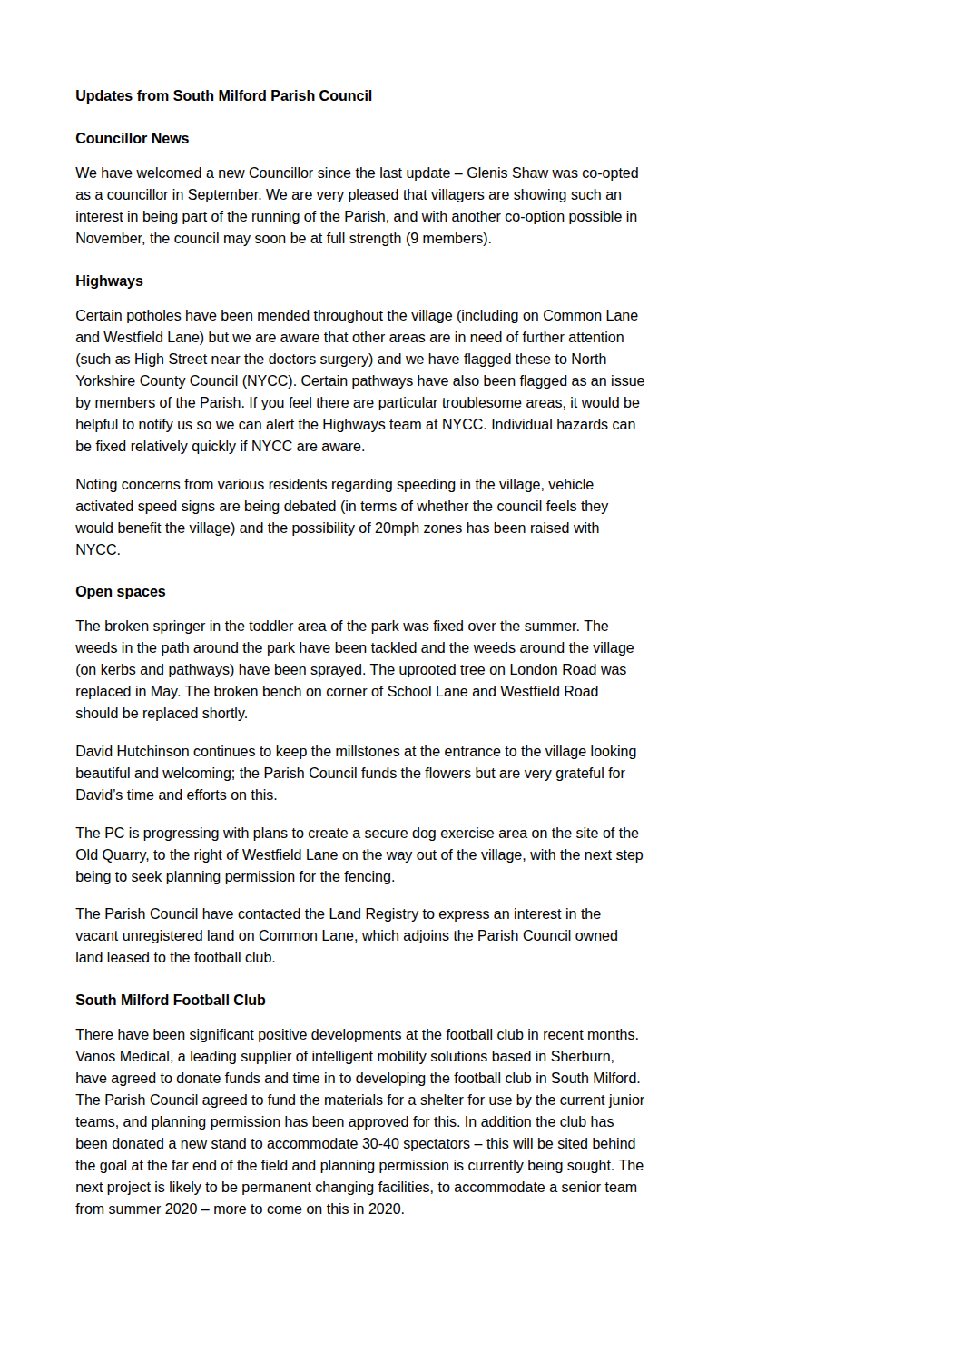Updates from South Milford Parish Council
Councillor News
We have welcomed a new Councillor since the last update – Glenis Shaw was co-opted as a councillor in September. We are very pleased that villagers are showing such an interest in being part of the running of the Parish, and with another co-option possible in November, the council may soon be at full strength (9 members).
Highways
Certain potholes have been mended throughout the village (including on Common Lane and Westfield Lane) but we are aware that other areas are in need of further attention (such as High Street near the doctors surgery) and we have flagged these to North Yorkshire County Council (NYCC). Certain pathways have also been flagged as an issue by members of the Parish. If you feel there are particular troublesome areas, it would be helpful to notify us so we can alert the Highways team at NYCC. Individual hazards can be fixed relatively quickly if NYCC are aware.
Noting concerns from various residents regarding speeding in the village, vehicle activated speed signs are being debated (in terms of whether the council feels they would benefit the village) and the possibility of 20mph zones has been raised with NYCC.
Open spaces
The broken springer in the toddler area of the park was fixed over the summer. The weeds in the path around the park have been tackled and the weeds around the village (on kerbs and pathways) have been sprayed. The uprooted tree on London Road was replaced in May. The broken bench on corner of School Lane and Westfield Road should be replaced shortly.
David Hutchinson continues to keep the millstones at the entrance to the village looking beautiful and welcoming; the Parish Council funds the flowers but are very grateful for David’s time and efforts on this.
The PC is progressing with plans to create a secure dog exercise area on the site of the Old Quarry, to the right of Westfield Lane on the way out of the village, with the next step being to seek planning permission for the fencing.
The Parish Council have contacted the Land Registry to express an interest in the vacant unregistered land on Common Lane, which adjoins the Parish Council owned land leased to the football club.
South Milford Football Club
There have been significant positive developments at the football club in recent months. Vanos Medical, a leading supplier of intelligent mobility solutions based in Sherburn, have agreed to donate funds and time in to developing the football club in South Milford. The Parish Council agreed to fund the materials for a shelter for use by the current junior teams, and planning permission has been approved for this. In addition the club has been donated a new stand to accommodate 30-40 spectators – this will be sited behind the goal at the far end of the field and planning permission is currently being sought. The next project is likely to be permanent changing facilities, to accommodate a senior team from summer 2020 – more to come on this in 2020.